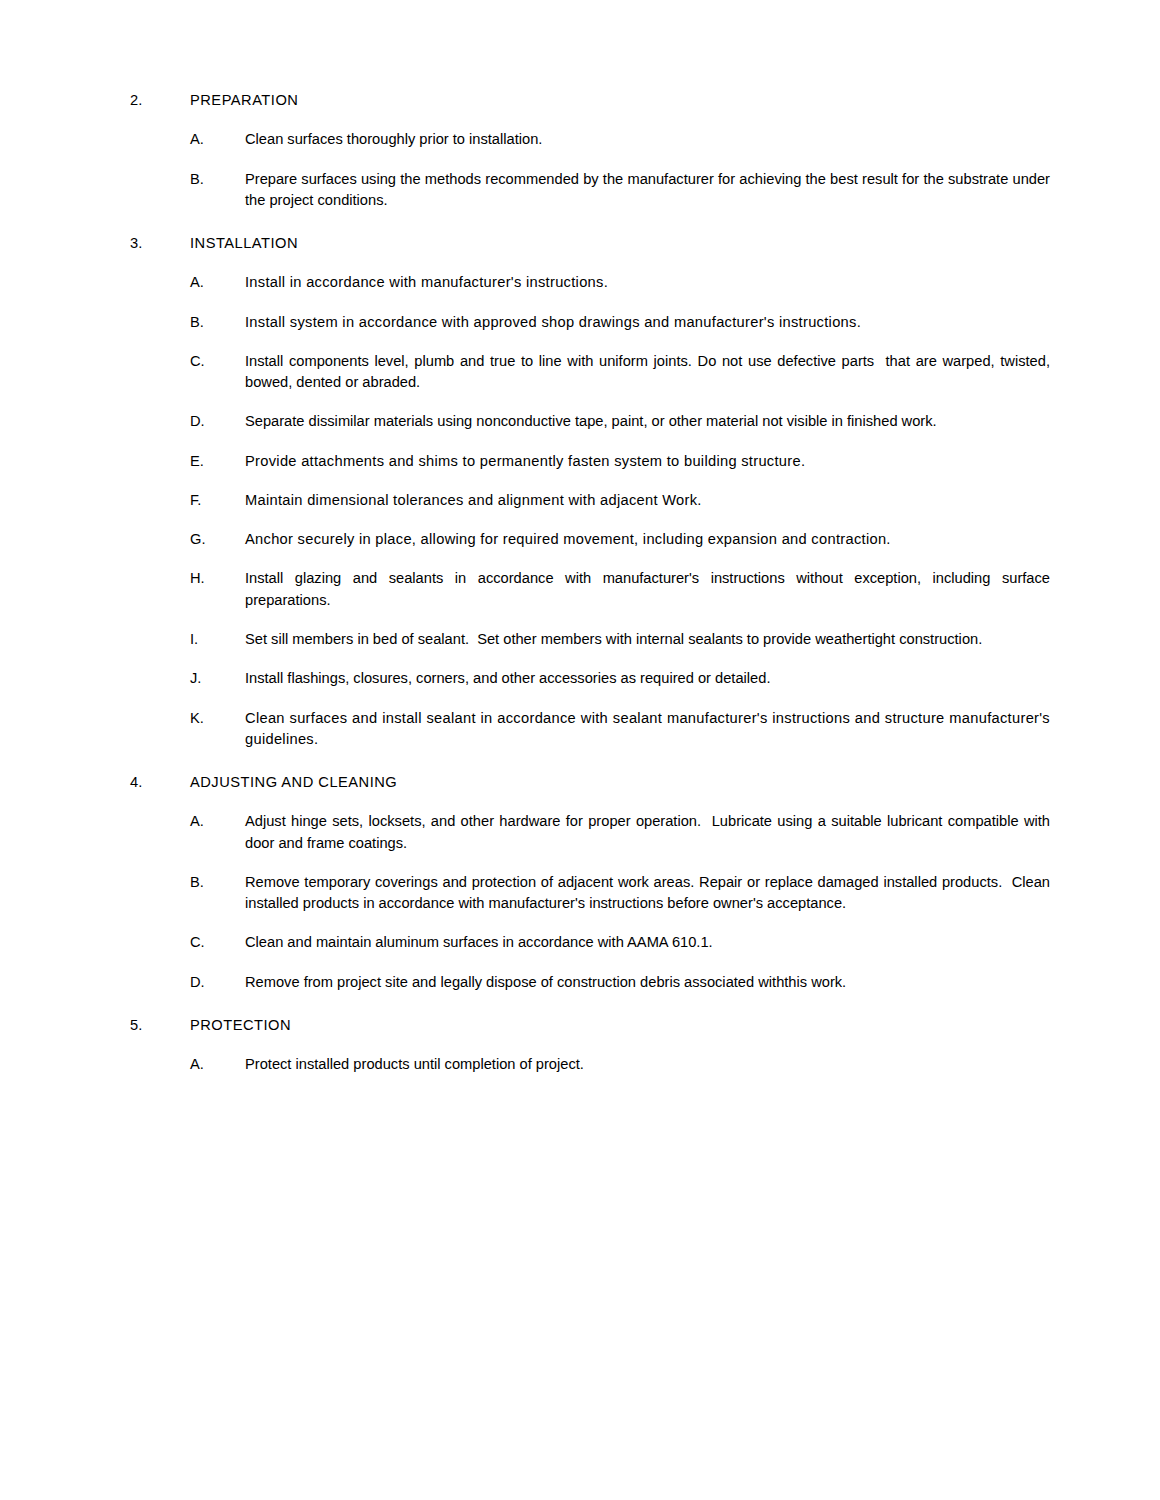2. PREPARATION
A. Clean surfaces thoroughly prior to installation.
B. Prepare surfaces using the methods recommended by the manufacturer for achieving the best result for the substrate under the project conditions.
3. INSTALLATION
A. Install in accordance with manufacturer's instructions.
B. Install system in accordance with approved shop drawings and manufacturer's instructions.
C. Install components level, plumb and true to line with uniform joints. Do not use defective parts that are warped, twisted, bowed, dented or abraded.
D. Separate dissimilar materials using nonconductive tape, paint, or other material not visible in finished work.
E. Provide attachments and shims to permanently fasten system to building structure.
F. Maintain dimensional tolerances and alignment with adjacent Work.
G. Anchor securely in place, allowing for required movement, including expansion and contraction.
H. Install glazing and sealants in accordance with manufacturer's instructions without exception, including surface preparations.
I. Set sill members in bed of sealant. Set other members with internal sealants to provide weathertight construction.
J. Install flashings, closures, corners, and other accessories as required or detailed.
K. Clean surfaces and install sealant in accordance with sealant manufacturer's instructions and structure manufacturer's guidelines.
4. ADJUSTING AND CLEANING
A. Adjust hinge sets, locksets, and other hardware for proper operation. Lubricate using a suitable lubricant compatible with door and frame coatings.
B. Remove temporary coverings and protection of adjacent work areas. Repair or replace damaged installed products. Clean installed products in accordance with manufacturer's instructions before owner's acceptance.
C. Clean and maintain aluminum surfaces in accordance with AAMA 610.1.
D. Remove from project site and legally dispose of construction debris associated withthis work.
5. PROTECTION
A. Protect installed products until completion of project.